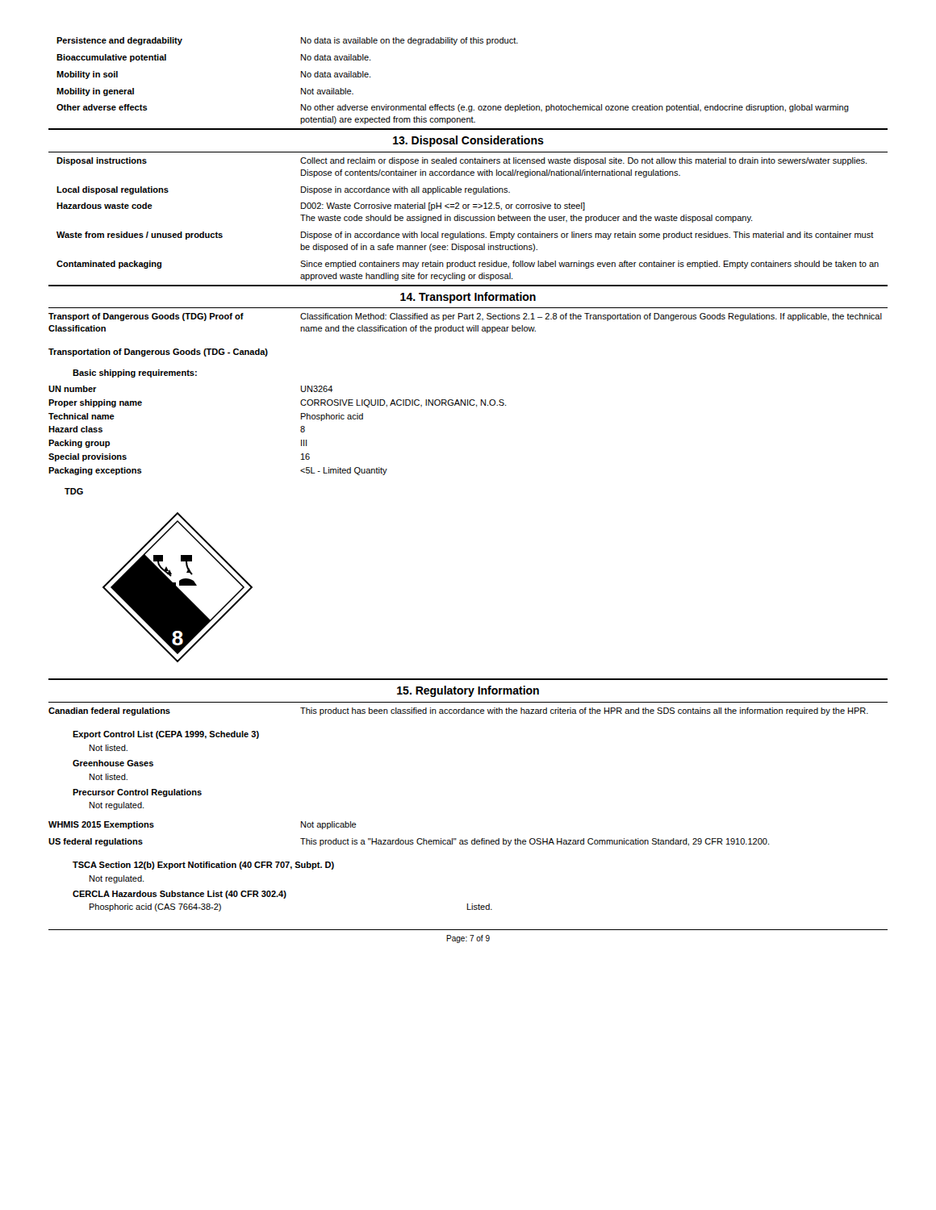| Persistence and degradability | No data is available on the degradability of this product. |
| Bioaccumulative potential | No data available. |
| Mobility in soil | No data available. |
| Mobility in general | Not available. |
| Other adverse effects | No other adverse environmental effects (e.g. ozone depletion, photochemical ozone creation potential, endocrine disruption, global warming potential) are expected from this component. |
13. Disposal Considerations
| Disposal instructions | Collect and reclaim or dispose in sealed containers at licensed waste disposal site. Do not allow this material to drain into sewers/water supplies. Dispose of contents/container in accordance with local/regional/national/international regulations. |
| Local disposal regulations | Dispose in accordance with all applicable regulations. |
| Hazardous waste code | D002: Waste Corrosive material [pH <=2 or =>12.5, or corrosive to steel] The waste code should be assigned in discussion between the user, the producer and the waste disposal company. |
| Waste from residues / unused products | Dispose of in accordance with local regulations. Empty containers or liners may retain some product residues. This material and its container must be disposed of in a safe manner (see: Disposal instructions). |
| Contaminated packaging | Since emptied containers may retain product residue, follow label warnings even after container is emptied. Empty containers should be taken to an approved waste handling site for recycling or disposal. |
14. Transport Information
| Transport of Dangerous Goods (TDG) Proof of Classification | Classification Method: Classified as per Part 2, Sections 2.1 – 2.8 of the Transportation of Dangerous Goods Regulations. If applicable, the technical name and the classification of the product will appear below. |
Transportation of Dangerous Goods (TDG - Canada)
Basic shipping requirements:
| UN number | UN3264 |
| Proper shipping name | CORROSIVE LIQUID, ACIDIC, INORGANIC, N.O.S. |
| Technical name | Phosphoric acid |
| Hazard class | 8 |
| Packing group | III |
| Special provisions | 16 |
| Packaging exceptions | <5L - Limited Quantity |
TDG
8
15. Regulatory Information
| Canadian federal regulations | This product has been classified in accordance with the hazard criteria of the HPR and the SDS contains all the information required by the HPR. |
Export Control List (CEPA 1999, Schedule 3)
Not listed.
Greenhouse Gases
Not listed.
Precursor Control Regulations
Not regulated.
| WHMIS 2015 Exemptions | Not applicable |
| US federal regulations | This product is a "Hazardous Chemical" as defined by the OSHA Hazard Communication Standard, 29 CFR 1910.1200. |
TSCA Section 12(b) Export Notification (40 CFR 707, Subpt. D)
Not regulated.
CERCLA Hazardous Substance List (40 CFR 302.4)
Phosphoric acid (CAS 7664-38-2)
Listed.
Page: 7 of 9